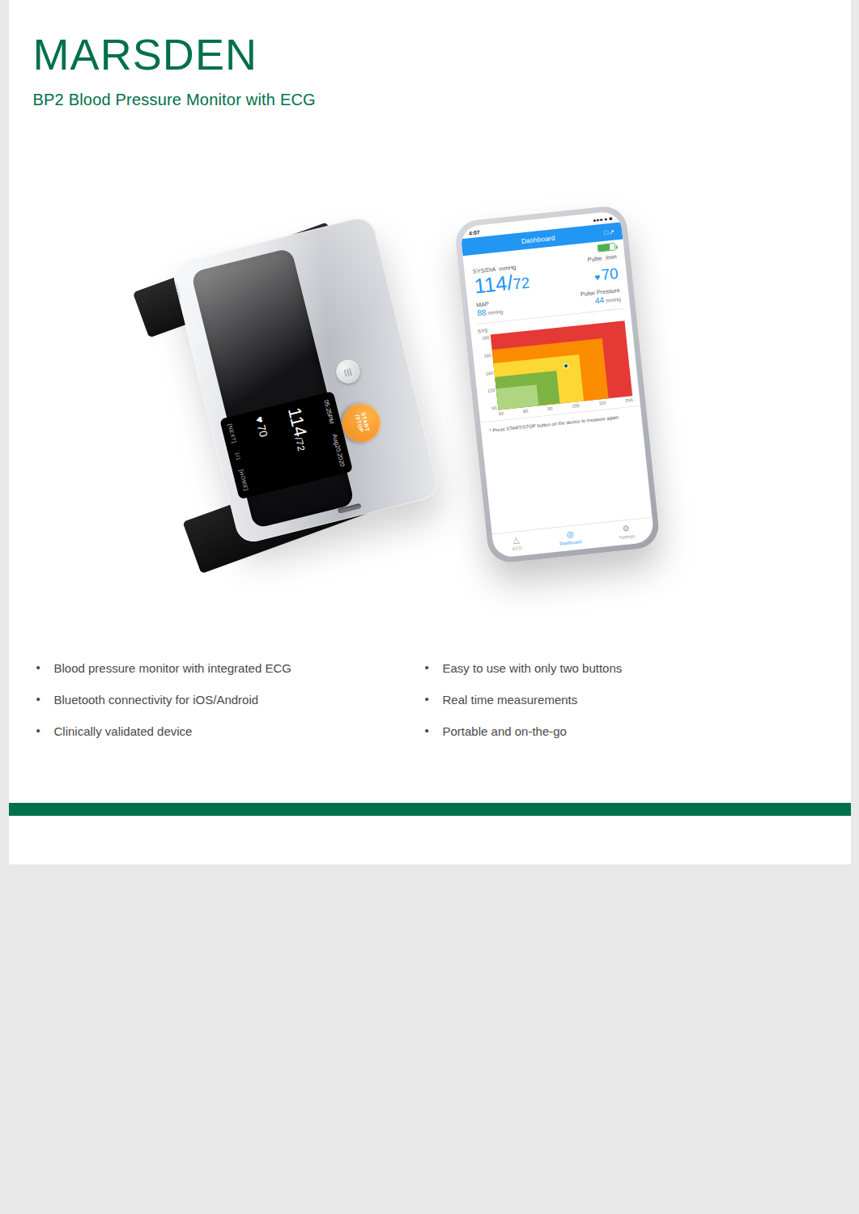MARSDEN
BP2 Blood Pressure Monitor with ECG
05:25PM Aug20,2020
114/72
♥70
[NEXT] 1/1 [HOME]
|||
START
/STOP
4:07 ●●● ● ■
Dashboard □↗
SYS/DIA mmHg Pulse /min
114/72 ♥70
MAP 88 mmHg
Pulse Pressure 44 mmHg
SYS
180 160 140 120 90
60 80 90 100 110 DIA
* Press START/STOP button on the device to measure again
△ECG
◎Dashboard
⚙Settings
Blood pressure monitor with integrated ECG
Bluetooth connectivity for iOS/Android
Clinically validated device
Easy to use with only two buttons
Real time measurements
Portable and on-the-go